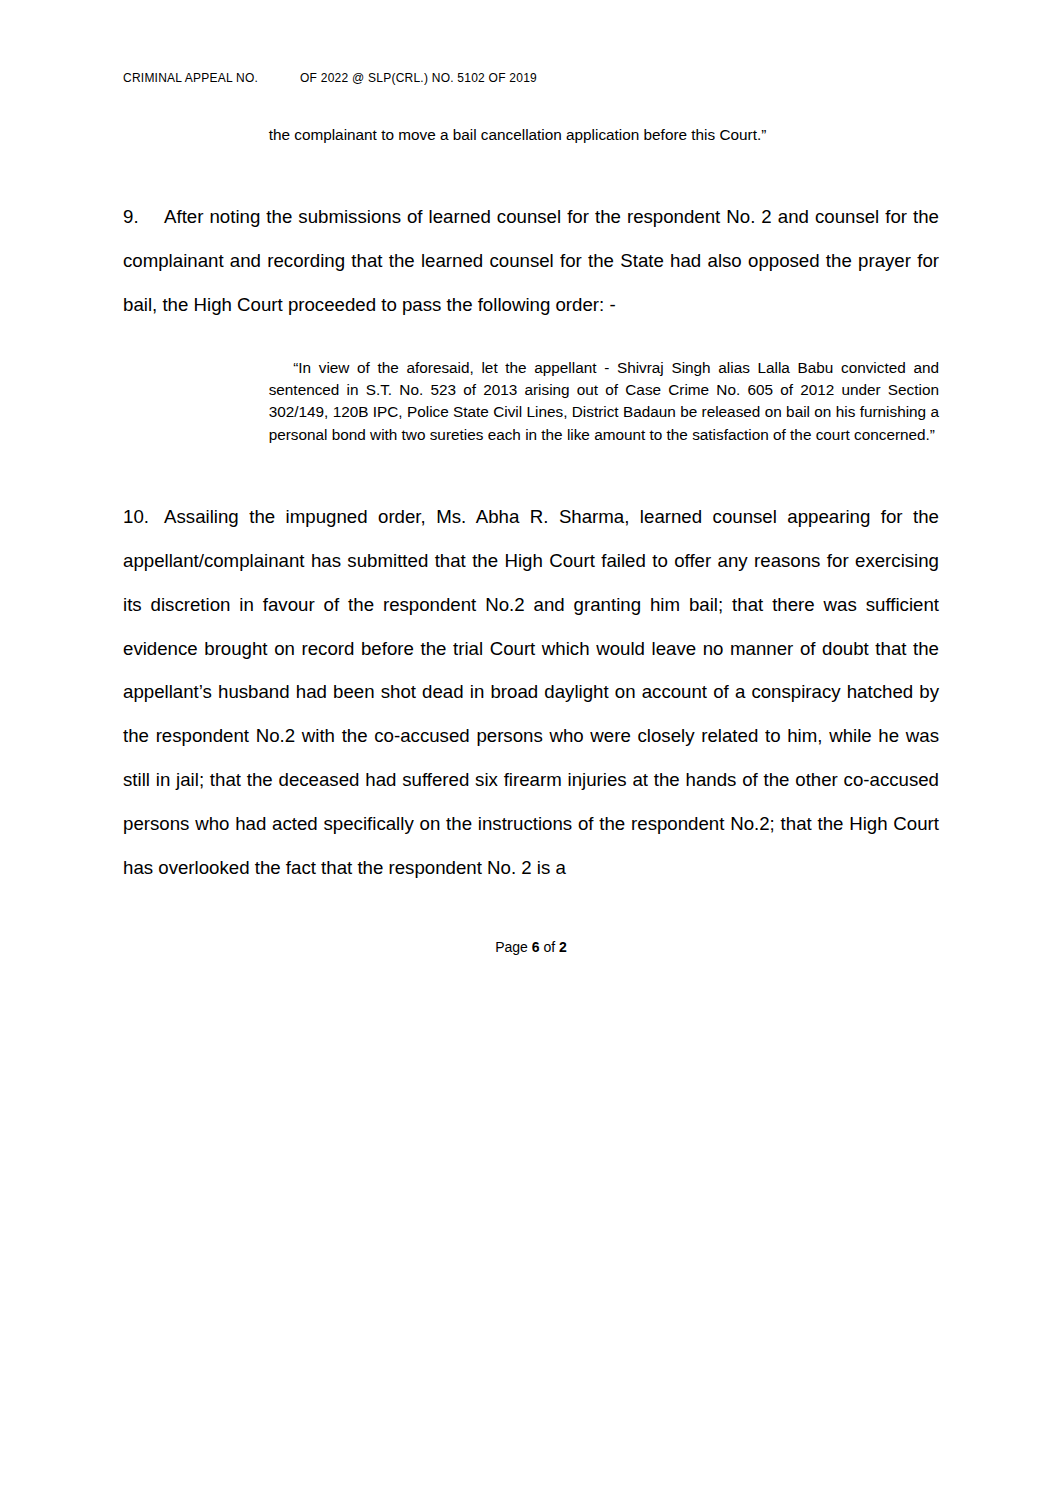CRIMINAL APPEAL NO. OF 2022 @ SLP(CRL.) NO. 5102 OF 2019
the complainant to move a bail cancellation application before this Court.”
9. After noting the submissions of learned counsel for the respondent No. 2 and counsel for the complainant and recording that the learned counsel for the State had also opposed the prayer for bail, the High Court proceeded to pass the following order: -
“In view of the aforesaid, let the appellant - Shivraj Singh alias Lalla Babu convicted and sentenced in S.T. No. 523 of 2013 arising out of Case Crime No. 605 of 2012 under Section 302/149, 120B IPC, Police State Civil Lines, District Badaun be released on bail on his furnishing a personal bond with two sureties each in the like amount to the satisfaction of the court concerned.”
10. Assailing the impugned order, Ms. Abha R. Sharma, learned counsel appearing for the appellant/complainant has submitted that the High Court failed to offer any reasons for exercising its discretion in favour of the respondent No.2 and granting him bail; that there was sufficient evidence brought on record before the trial Court which would leave no manner of doubt that the appellant’s husband had been shot dead in broad daylight on account of a conspiracy hatched by the respondent No.2 with the co-accused persons who were closely related to him, while he was still in jail; that the deceased had suffered six firearm injuries at the hands of the other co-accused persons who had acted specifically on the instructions of the respondent No.2; that the High Court has overlooked the fact that the respondent No. 2 is a
Page 6 of 2